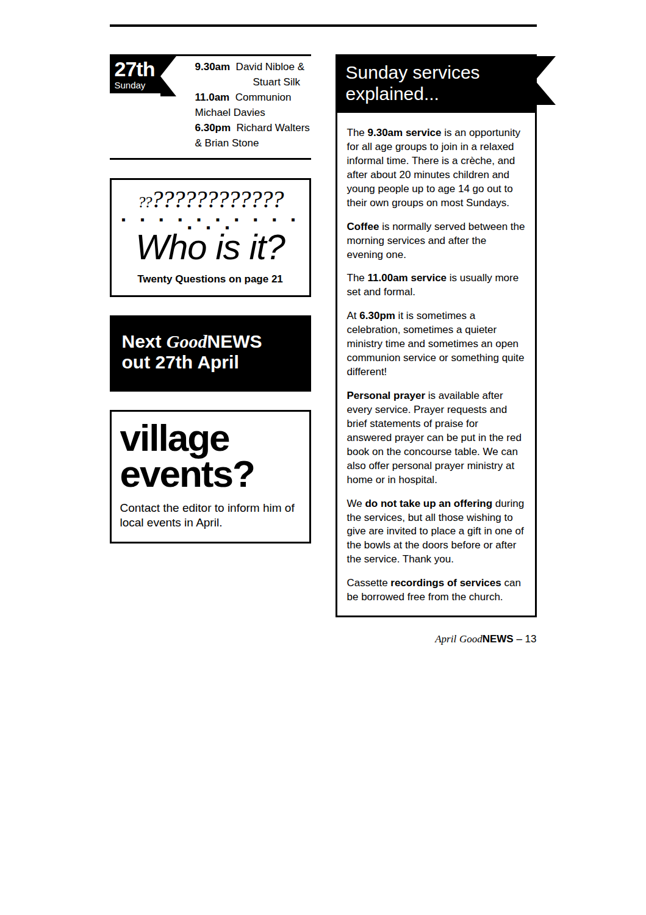27th Sunday
9.30am David Nibloe &
Stuart Silk
11.0am Communion
Michael Davies
6.30pm Richard Walters
& Brian Stone
??????????????
. . . . . . . . . . . . .
Who is it?
Twenty Questions on page 21
Next Good NEWS
out 27th April
village
events?
Contact the editor to inform him of local events in April.
Sunday services
explained...
The 9.30am service is an opportunity for all age groups to join in a relaxed informal time. There is a crèche, and after about 20 minutes children and young people up to age 14 go out to their own groups on most Sundays.
Coffee is normally served between the morning services and after the evening one.
The 11.00am service is usually more set and formal.
At 6.30pm it is sometimes a celebration, sometimes a quieter ministry time and sometimes an open communion service or something quite different!
Personal prayer is available after every service. Prayer requests and brief statements of praise for answered prayer can be put in the red book on the concourse table. We can also offer personal prayer ministry at home or in hospital.
We do not take up an offering during the services, but all those wishing to give are invited to place a gift in one of the bowls at the doors before or after the service. Thank you.
Cassette recordings of services can be borrowed free from the church.
April Good NEWS – 13